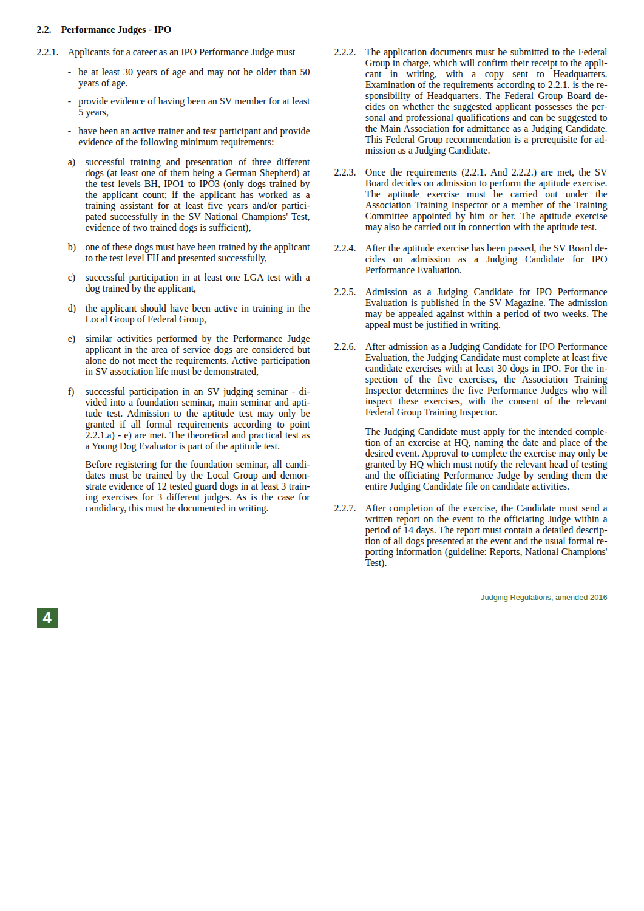2.2. Performance Judges - IPO
2.2.1.
Applicants for a career as an IPO Performance Judge must
be at least 30 years of age and may not be older than 50 years of age.
provide evidence of having been an SV member for at least 5 years,
have been an active trainer and test participant and provide evidence of the following minimum requirements:
successful training and presentation of three different dogs (at least one of them being a German Shepherd) at the test levels BH, IPO1 to IPO3 (only dogs trained by the applicant count; if the applicant has worked as a training assistant for at least five years and/or participated successfully in the SV National Champions' Test, evidence of two trained dogs is sufficient),
one of these dogs must have been trained by the applicant to the test level FH and presented successfully,
successful participation in at least one LGA test with a dog trained by the applicant,
the applicant should have been active in training in the Local Group of Federal Group,
similar activities performed by the Performance Judge applicant in the area of service dogs are considered but alone do not meet the requirements. Active participation in SV association life must be demonstrated,
successful participation in an SV judging seminar - divided into a foundation seminar, main seminar and aptitude test. Admission to the aptitude test may only be granted if all formal requirements according to point 2.2.1.a) - e) are met. The theoretical and practical test as a Young Dog Evaluator is part of the aptitude test.
Before registering for the foundation seminar, all candidates must be trained by the Local Group and demonstrate evidence of 12 tested guard dogs in at least 3 training exercises for 3 different judges. As is the case for candidacy, this must be documented in writing.
2.2.2.
The application documents must be submitted to the Federal Group in charge, which will confirm their receipt to the applicant in writing, with a copy sent to Headquarters. Examination of the requirements according to 2.2.1. is the responsibility of Headquarters. The Federal Group Board decides on whether the suggested applicant possesses the personal and professional qualifications and can be suggested to the Main Association for admittance as a Judging Candidate. This Federal Group recommendation is a prerequisite for admission as a Judging Candidate.
2.2.3.
Once the requirements (2.2.1. And 2.2.2.) are met, the SV Board decides on admission to perform the aptitude exercise. The aptitude exercise must be carried out under the Association Training Inspector or a member of the Training Committee appointed by him or her. The aptitude exercise may also be carried out in connection with the aptitude test.
2.2.4.
After the aptitude exercise has been passed, the SV Board decides on admission as a Judging Candidate for IPO Performance Evaluation.
2.2.5.
Admission as a Judging Candidate for IPO Performance Evaluation is published in the SV Magazine. The admission may be appealed against within a period of two weeks. The appeal must be justified in writing.
2.2.6.
After admission as a Judging Candidate for IPO Performance Evaluation, the Judging Candidate must complete at least five candidate exercises with at least 30 dogs in IPO. For the inspection of the five exercises, the Association Training Inspector determines the five Performance Judges who will inspect these exercises, with the consent of the relevant Federal Group Training Inspector.
The Judging Candidate must apply for the intended completion of an exercise at HQ, naming the date and place of the desired event. Approval to complete the exercise may only be granted by HQ which must notify the relevant head of testing and the officiating Performance Judge by sending them the entire Judging Candidate file on candidate activities.
2.2.7.
After completion of the exercise, the Candidate must send a written report on the event to the officiating Judge within a period of 14 days. The report must contain a detailed description of all dogs presented at the event and the usual formal reporting information (guideline: Reports, National Champions' Test).
Judging Regulations, amended 2016
4